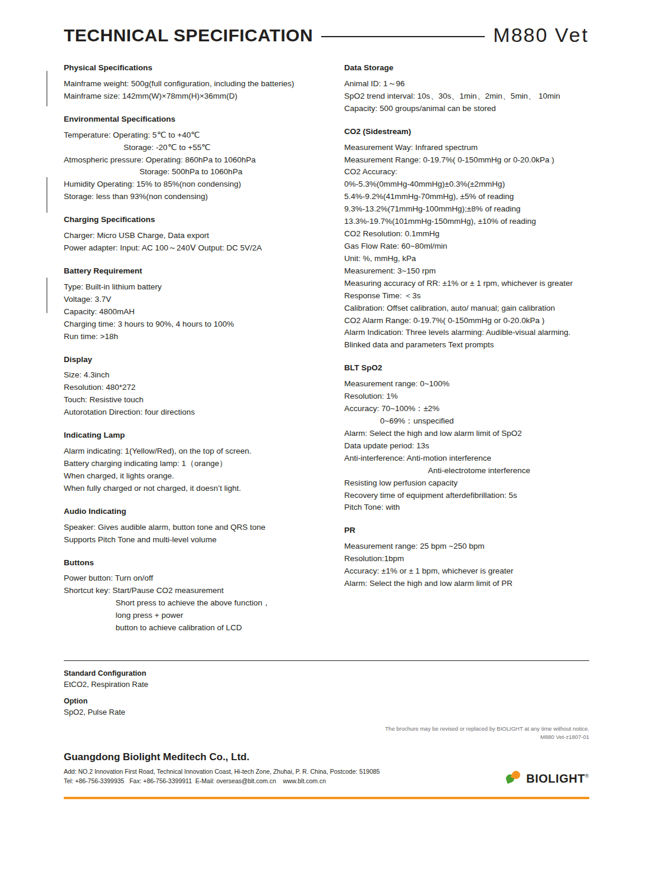TECHNICAL SPECIFICATION
M880 Vet
Physical Specifications
Mainframe weight: 500g(full configuration, including the batteries)
Mainframe size: 142mm(W)×78mm(H)×36mm(D)
Environmental Specifications
Temperature: Operating: 5℃ to +40℃
Storage: -20℃ to +55℃
Atmospheric pressure: Operating: 860hPa to 1060hPa
Storage: 500hPa to 1060hPa
Humidity Operating: 15% to 85%(non condensing)
Storage: less than 93%(non condensing)
Charging Specifications
Charger: Micro USB Charge, Data export
Power adapter: Input: AC 100～240Ⅴ Output: DC 5V/2A
Battery Requirement
Type: Built-in lithium battery
Voltage: 3.7V
Capacity: 4800mAH
Charging time: 3 hours to 90%, 4 hours to 100%
Run time: >18h
Display
Size: 4.3inch
Resolution: 480*272
Touch: Resistive touch
Autorotation Direction: four directions
Indicating Lamp
Alarm indicating: 1(Yellow/Red), on the top of screen.
Battery charging indicating lamp: 1（orange）
When charged, it lights orange.
When fully charged or not charged, it doesn’t light.
Audio Indicating
Speaker: Gives audible alarm, button tone and QRS tone
Supports Pitch Tone and multi-level volume
Buttons
Power button: Turn on/off
Shortcut key: Start/Pause CO2 measurement
Short press to achieve the above function，
long press + power
button to achieve calibration of LCD
Data Storage
Animal ID: 1～96
SpO2 trend interval: 10s、30s、1min、2min、5min、 10min
Capacity: 500 groups/animal can be stored
CO2 (Sidestream)
Measurement Way: Infrared spectrum
Measurement Range: 0-19.7%( 0-150mmHg or 0-20.0kPa )
CO2 Accuracy:
0%-5.3%(0mmHg-40mmHg)±0.3%(±2mmHg)
5.4%-9.2%(41mmHg-70mmHg), ±5% of reading
9.3%-13.2%(71mmHg-100mmHg);±8% of reading
13.3%-19.7%(101mmHg-150mmHg), ±10% of reading
CO2 Resolution: 0.1mmHg
Gas Flow Rate: 60~80ml/min
Unit: %, mmHg, kPa
Measurement: 3~150 rpm
Measuring accuracy of RR: ±1% or ± 1 rpm, whichever is greater
Response Time: ＜3s
Calibration: Offset calibration, auto/ manual; gain calibration
CO2 Alarm Range: 0-19.7%( 0-150mmHg or 0-20.0kPa )
Alarm Indication: Three levels alarming: Audible-visual alarming.
Blinked data and parameters Text prompts
BLT SpO2
Measurement range: 0~100%
Resolution: 1%
Accuracy: 70~100%：±2%
0~69%：unspecified
Alarm: Select the high and low alarm limit of SpO2
Data update period: 13s
Anti-interference: Anti-motion interference
Anti-electrotome interference
Resisting low perfusion capacity
Recovery time of equipment afterdefibrillation: 5s
Pitch Tone: with
PR
Measurement range: 25 bpm ~250 bpm
Resolution:1bpm
Accuracy: ±1% or ± 1 bpm, whichever is greater
Alarm: Select the high and low alarm limit of PR
Standard Configuration
EtCO2, Respiration Rate
Option
SpO2, Pulse Rate
The brochure may be revised or replaced by BIOLIGHT at any time without notice.
M880 Vet-z1807-01
Guangdong Biolight Meditech Co., Ltd.
Add: NO.2 Innovation First Road, Technical Innovation Coast, Hi-tech Zone, Zhuhai, P. R. China, Postcode: 519085
Tel: +86-756-3399935 Fax: +86-756-3399911 E-Mail: overseas@blt.com.cn www.blt.com.cn
BIOLIGHT®